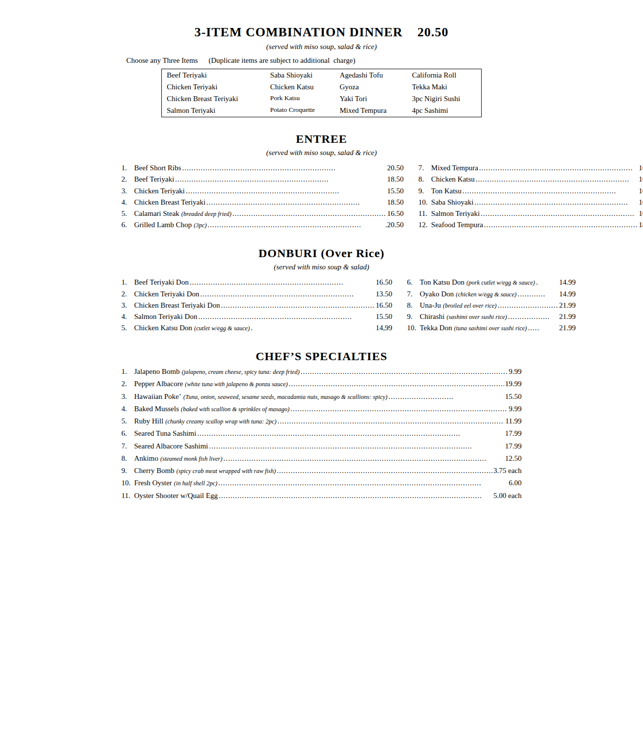3-ITEM COMBINATION DINNER 20.50
(served with miso soup, salad & rice)
Choose any Three Items (Duplicate items are subject to additional charge)
| Beef Teriyaki | Saba Shioyaki | Agedashi Tofu | California Roll |
| Chicken Teriyaki | Chicken Katsu | Gyoza | Tekka Maki |
| Chicken Breast Teriyaki | Pork Katsu | Yaki Tori | 3pc Nigiri Sushi |
| Salmon Teriyaki | Potato Croquette | Mixed Tempura | 4pc Sashimi |
ENTREE
(served with miso soup, salad & rice)
1. Beef Short Ribs.................................................................. 20.50
2. Beef Teriyaki.................................................................. 18.50
3. Chicken Teriyaki.................................................................. 15.50
4. Chicken Breast Teriyaki.................................................................. 18.50
5. Calamari Steak(breaded deep fried).................................................................. 16.50
6. Grilled Lamb Chop(3pc)...................................................................20.50
7. Mixed Tempura.................................................................. 16.99
8. Chicken Katsu.................................................................. 16.50
9. Ton Katsu.................................................................. 16.50
10. Saba Shioyaki.................................................................. 16.50
11. Salmon Teriyaki.................................................................. 16.99
12. Seafood Tempura.................................................................. 18.50
DONBURI (Over Rice)
(served with miso soup & salad)
1. Beef Teriyaki Don.................................................................. 16.50
2. Chicken Teriyaki Don.................................................................. 13.50
3. Chicken Breast Teriyaki Don.................................................................. 16.50
4. Salmon Teriyaki Don.................................................................. 15.50
5. Chicken Katsu Don(cutlet w/egg & sauce). 14,99
6. Ton Katsu Don(pork cutlet w/egg & sauce). 14.99
7. Oyako Don(chicken w/egg & sauce)............ 14.99
8. Una-Ju(broiled eel over rice).......................... 21.99
9. Chirashi(sashimi over sushi rice).................. 21.99
10. Tekka Don(tuna sashimi over sushi rice)..... 21.99
CHEF’S SPECIALTIES
1. Jalapeno Bomb(jalapeno, cream cheese, spicy tuna: deep fried)................................................................................................................. 9.99
2. Pepper Albacore(white tuna with jalapeno & ponzu sauce)................................................................................................................. 19.99
3. Hawaiian Poke’(Tuna, onion, seaweed, sesame seeds, macadamia nuts, masago & scallions: spicy)............................ 15.50
4. Baked Mussels(baked with scallion & sprinkles of masago)................................................................................................................. 9.99
5. Ruby Hill(chunky creamy scallop wrap with tuna: 2pc)................................................................................................................. 11.99
6. Seared Tuna Sashimi................................................................................................................. 17.99
7. Seared Albacore Sashimi................................................................................................................. 17.99
8. Ankimo(steamed monk fish liver)................................................................................................................. 12.50
9. Cherry Bomb(spicy crab meat wrapped with raw fish)................................................................................................................. 3.75 each
10. Fresh Oyster(in half shell 2pc)................................................................................................................. 6.00
11. Oyster Shooter w/Quail Egg................................................................................................................. 5.00 each